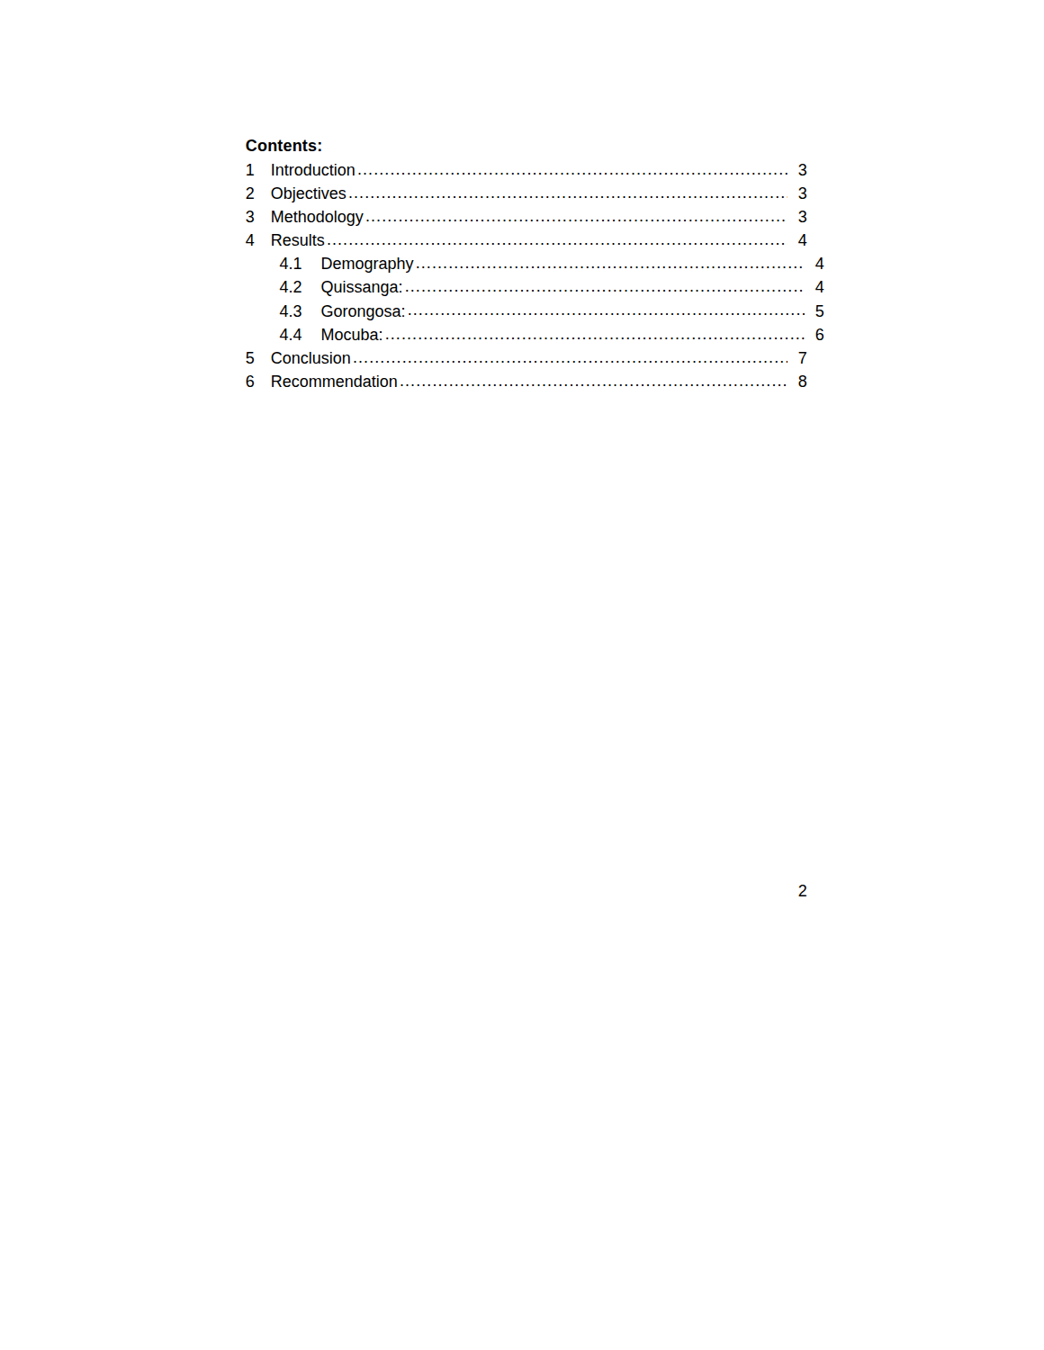Contents:
1 Introduction .................................................................................................................. 3
2 Objectives ..................................................................................................................... 3
3 Methodology ................................................................................................................ 3
4 Results ......................................................................................................................... 4
4.1 Demography ......................................................................................................... 4
4.2 Quissanga: ............................................................................................................. 4
4.3 Gorongosa: ........................................................................................................... 5
4.4 Mocuba: ................................................................................................................ 6
5 Conclusion .................................................................................................................... 7
6 Recommendation ....................................................................................................... 8
2